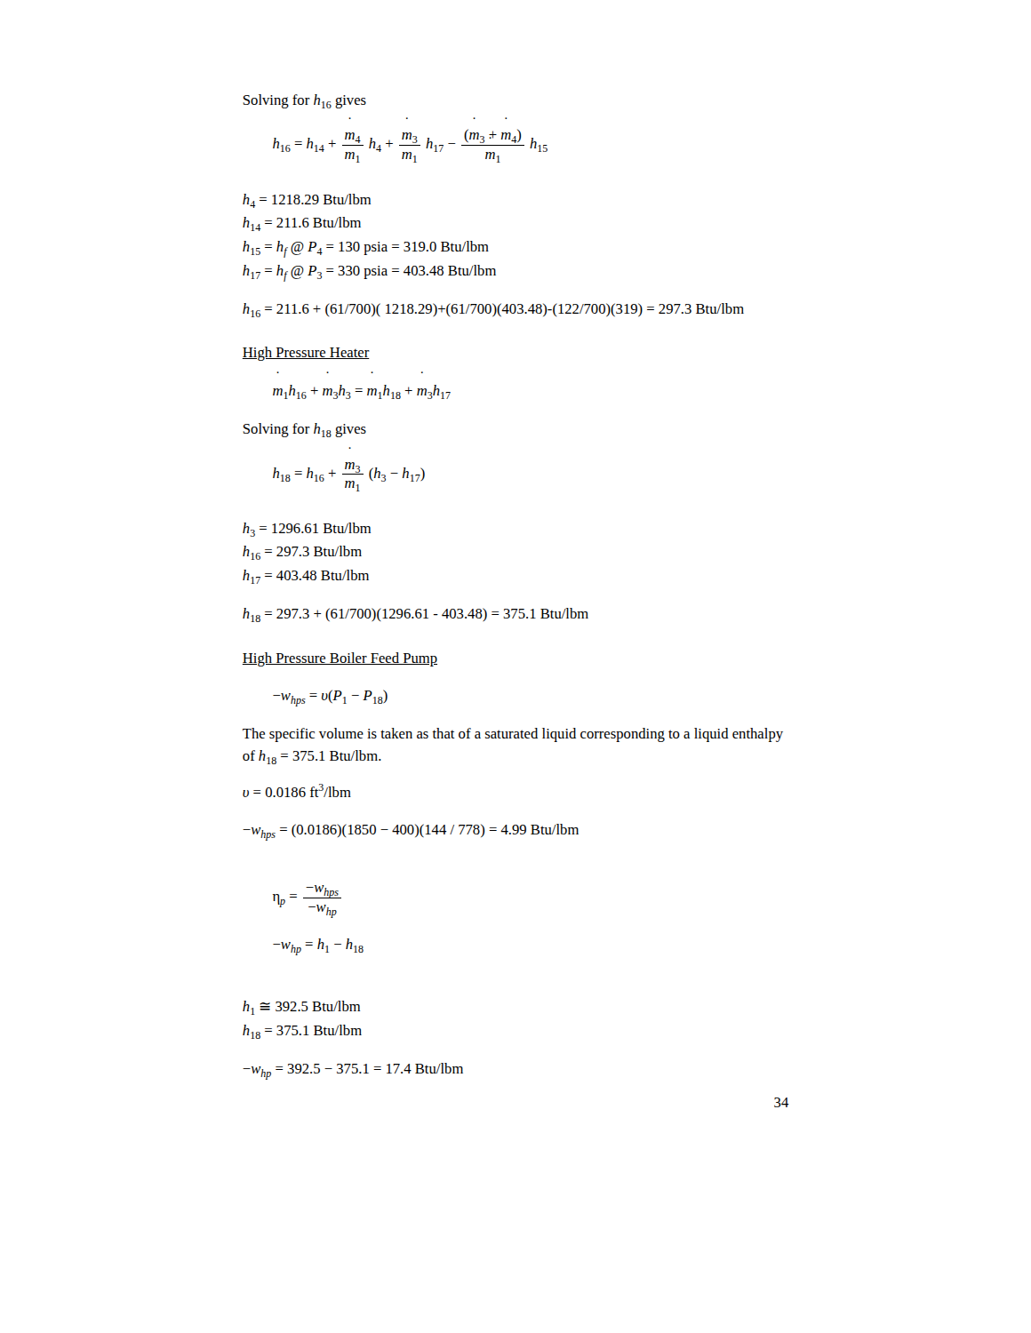Solving for h16 gives
h16 = h14 + m4 m1 h4 + m3 m1 h17 − (m3 + m4) m1 h15
h4 = 1218.29 Btu/lbm
h14 = 211.6 Btu/lbm
h15 = hf @ P4 = 130 psia = 319.0 Btu/lbm
h17 = hf @ P3 = 330 psia = 403.48 Btu/lbm
h16 = 211.6 + (61/700)( 1218.29)+(61/700)(403.48)-(122/700)(319) = 297.3 Btu/lbm
High Pressure Heater
m1h16 + m3h3 = m1h18 + m3h17
Solving for h18 gives
h18 = h16 + m3 m1 (h3 − h17)
h3 = 1296.61 Btu/lbm
h16 = 297.3 Btu/lbm
h17 = 403.48 Btu/lbm
h18 = 297.3 + (61/700)(1296.61 - 403.48) = 375.1 Btu/lbm
High Pressure Boiler Feed Pump
−whps = υ(P1 − P18)
The specific volume is taken as that of a saturated liquid corresponding to a liquid enthalpy of h18 = 375.1 Btu/lbm.
υ = 0.0186 ft3/lbm
−whps = (0.0186)(1850 − 400)(144 / 778) = 4.99 Btu/lbm
ηp = −whps−whp
−whp = h1 − h18
h1 ≅ 392.5 Btu/lbm
h18 = 375.1 Btu/lbm
−whp = 392.5 − 375.1 = 17.4 Btu/lbm
34